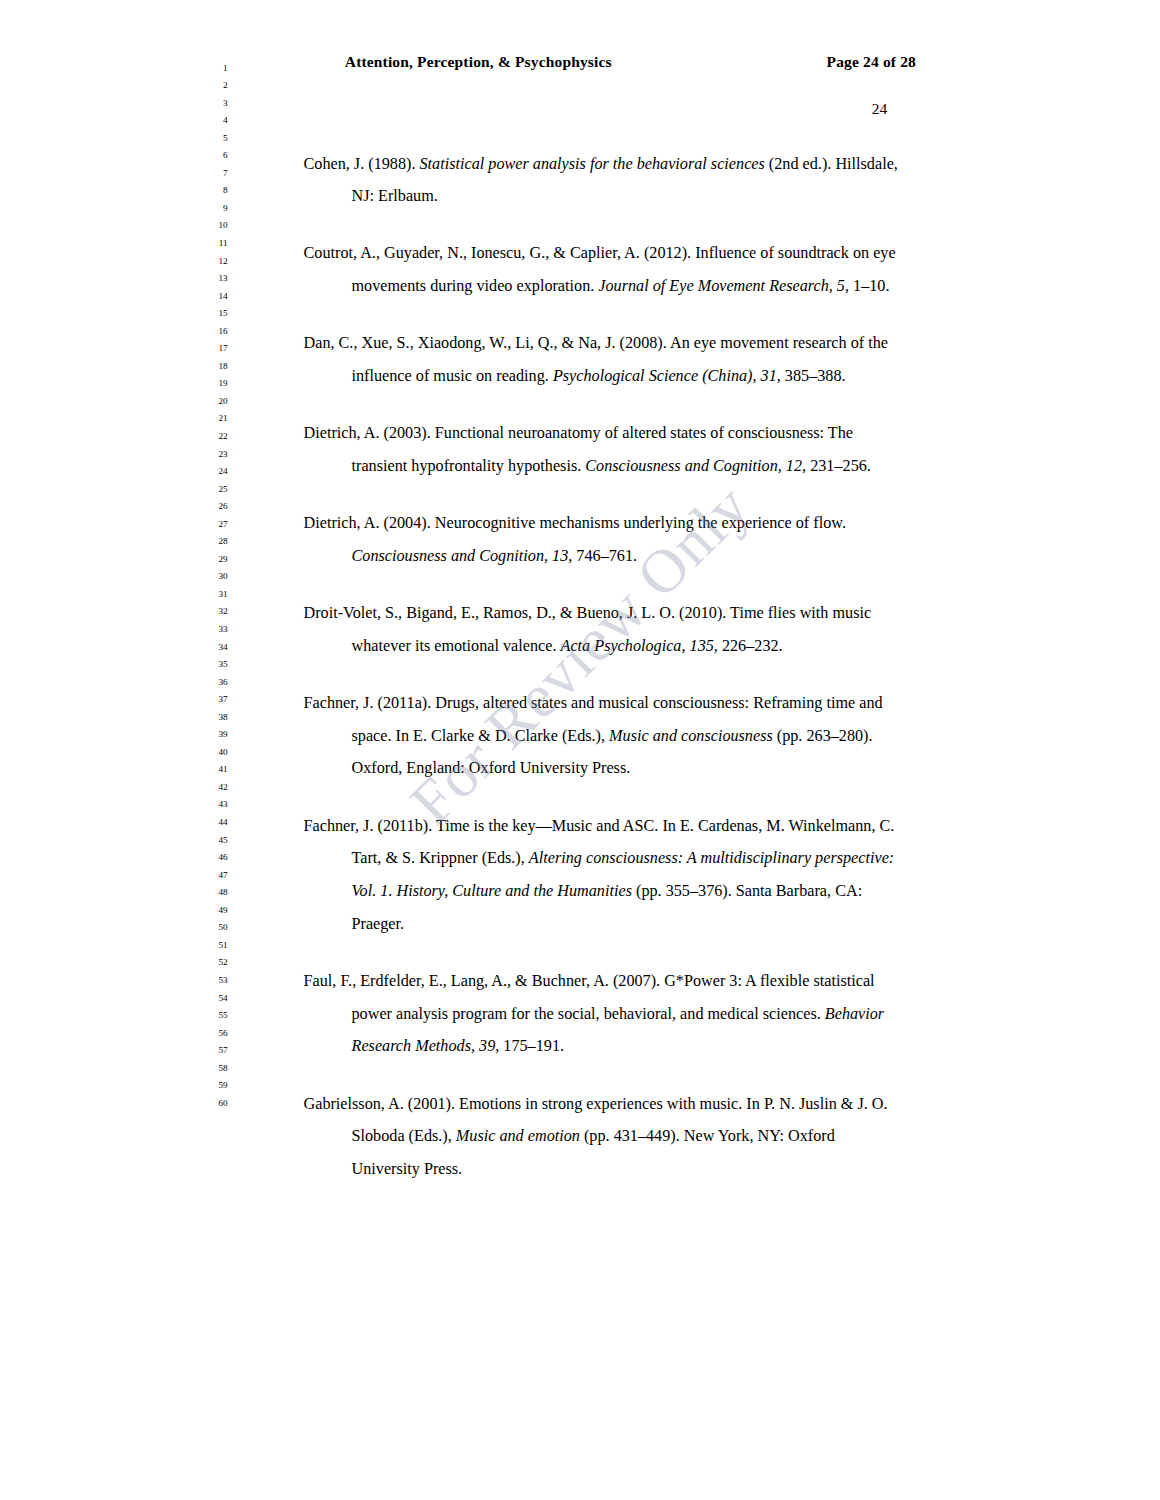12345 678910 1112131415 1617181920 2122232425 2627282930 3132333435 3637383940 4142434445 4647484950 5152535455 5657585960
Attention, Perception, & Psychophysics Page 24 of 28
24
For Review Only
Cohen, J. (1988). Statistical power analysis for the behavioral sciences (2nd ed.). Hillsdale, NJ: Erlbaum.
Coutrot, A., Guyader, N., Ionescu, G., & Caplier, A. (2012). Influence of soundtrack on eye movements during video exploration. Journal of Eye Movement Research, 5, 1–10.
Dan, C., Xue, S., Xiaodong, W., Li, Q., & Na, J. (2008). An eye movement research of the influence of music on reading. Psychological Science (China), 31, 385–388.
Dietrich, A. (2003). Functional neuroanatomy of altered states of consciousness: The transient hypofrontality hypothesis. Consciousness and Cognition, 12, 231–256.
Dietrich, A. (2004). Neurocognitive mechanisms underlying the experience of flow. Consciousness and Cognition, 13, 746–761.
Droit-Volet, S., Bigand, E., Ramos, D., & Bueno, J. L. O. (2010). Time flies with music whatever its emotional valence. Acta Psychologica, 135, 226–232.
Fachner, J. (2011a). Drugs, altered states and musical consciousness: Reframing time and space. In E. Clarke & D. Clarke (Eds.), Music and consciousness (pp. 263–280). Oxford, England: Oxford University Press.
Fachner, J. (2011b). Time is the key—Music and ASC. In E. Cardenas, M. Winkelmann, C. Tart, & S. Krippner (Eds.), Altering consciousness: A multidisciplinary perspective: Vol. 1. History, Culture and the Humanities (pp. 355–376). Santa Barbara, CA: Praeger.
Faul, F., Erdfelder, E., Lang, A., & Buchner, A. (2007). G*Power 3: A flexible statistical power analysis program for the social, behavioral, and medical sciences. Behavior Research Methods, 39, 175–191.
Gabrielsson, A. (2001). Emotions in strong experiences with music. In P. N. Juslin & J. O. Sloboda (Eds.), Music and emotion (pp. 431–449). New York, NY: Oxford University Press.